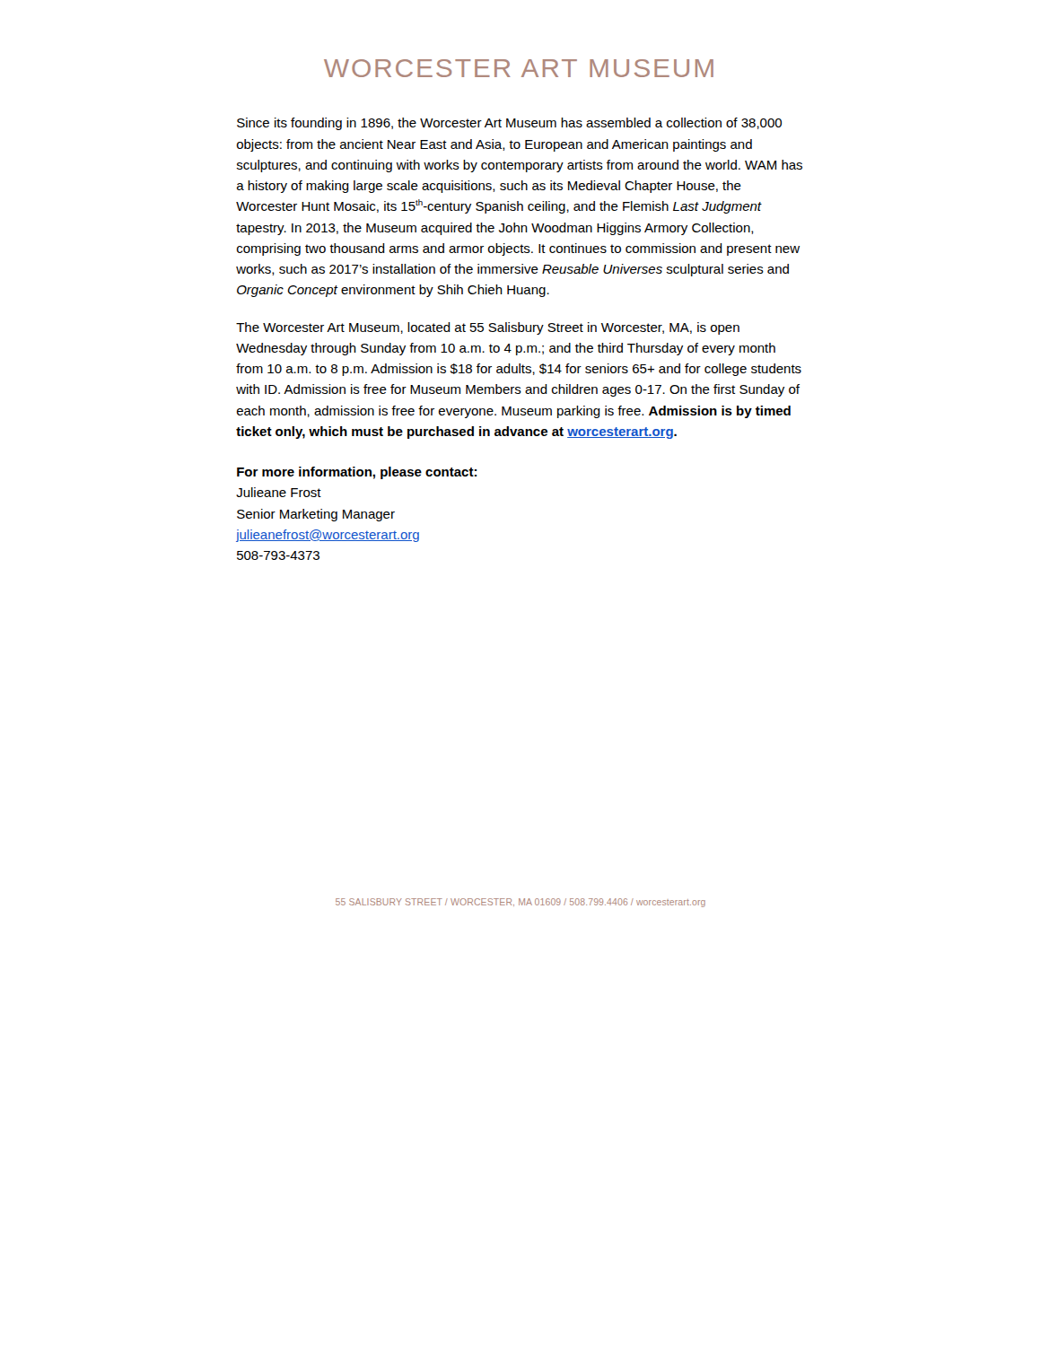WORCESTER ART MUSEUM
Since its founding in 1896, the Worcester Art Museum has assembled a collection of 38,000 objects: from the ancient Near East and Asia, to European and American paintings and sculptures, and continuing with works by contemporary artists from around the world. WAM has a history of making large scale acquisitions, such as its Medieval Chapter House, the Worcester Hunt Mosaic, its 15th-century Spanish ceiling, and the Flemish Last Judgment tapestry. In 2013, the Museum acquired the John Woodman Higgins Armory Collection, comprising two thousand arms and armor objects. It continues to commission and present new works, such as 2017’s installation of the immersive Reusable Universes sculptural series and Organic Concept environment by Shih Chieh Huang.
The Worcester Art Museum, located at 55 Salisbury Street in Worcester, MA, is open Wednesday through Sunday from 10 a.m. to 4 p.m.; and the third Thursday of every month from 10 a.m. to 8 p.m. Admission is $18 for adults, $14 for seniors 65+ and for college students with ID. Admission is free for Museum Members and children ages 0-17. On the first Sunday of each month, admission is free for everyone. Museum parking is free. Admission is by timed ticket only, which must be purchased in advance at worcesterart.org.
For more information, please contact:
Julieane Frost
Senior Marketing Manager
julieanefrost@worcesterart.org
508-793-4373
55 SALISBURY STREET / WORCESTER, MA 01609 / 508.799.4406 / worcesterart.org